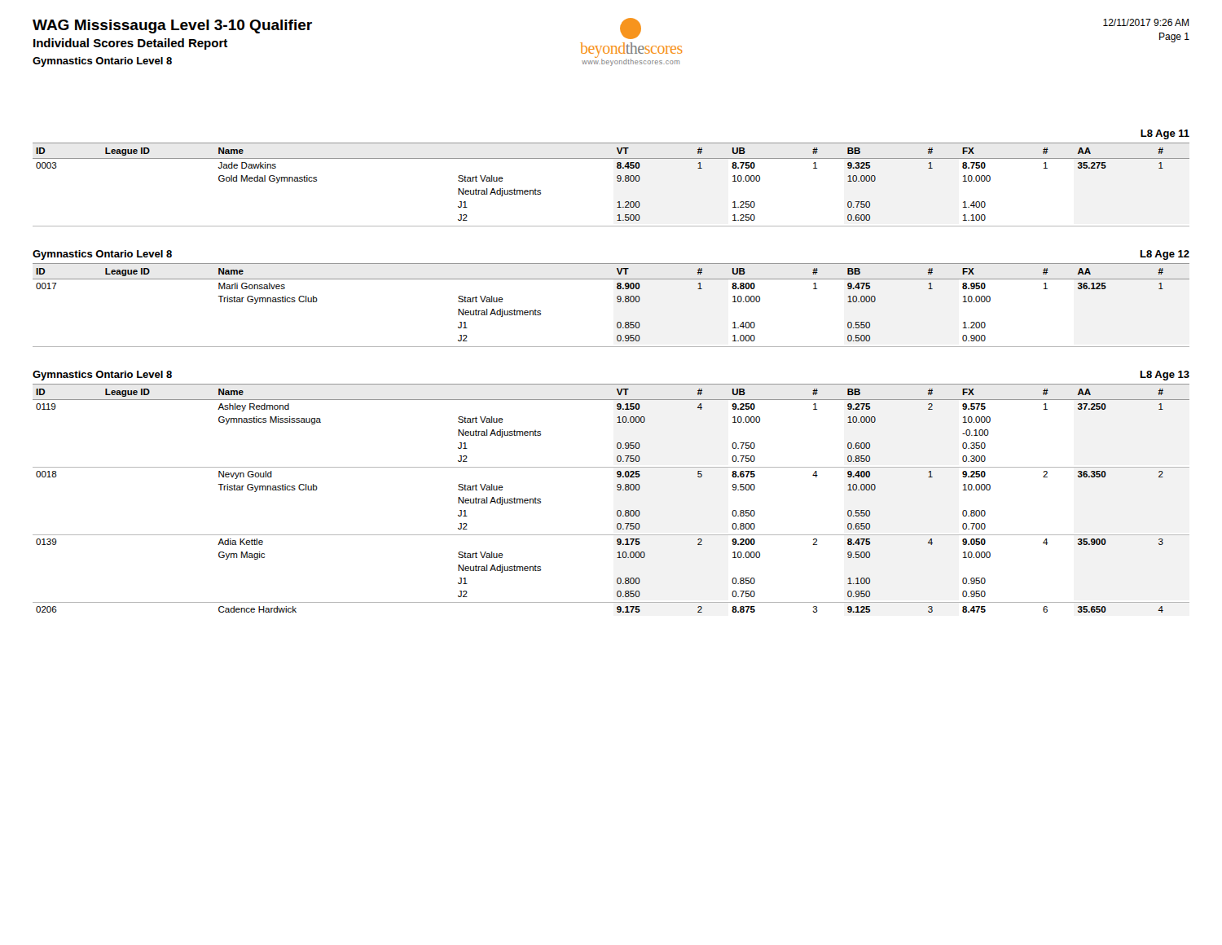WAG Mississauga Level 3-10 Qualifier
Individual Scores Detailed Report
Gymnastics Ontario Level 8
beyondthescores
www.beyondthescores.com
12/11/2017 9:26 AM
Page 1
L8 Age 11
| ID | League ID | Name | | VT | # | UB | # | BB | # | FX | # | AA | # |
| --- | --- | --- | --- | --- | --- | --- | --- | --- | --- | --- | --- | --- | --- |
| 0003 | | Jade Dawkins | | 8.450 | 1 | 8.750 | 1 | 9.325 | 1 | 8.750 | 1 | 35.275 | 1 |
| | | Gold Medal Gymnastics | Start Value | 9.800 | | 10.000 | | 10.000 | | 10.000 | | | |
| | | | Neutral Adjustments | | | | | | | | | | |
| | | | J1 | 1.200 | | 1.250 | | 0.750 | | 1.400 | | | |
| | | | J2 | 1.500 | | 1.250 | | 0.600 | | 1.100 | | | |
Gymnastics Ontario Level 8
L8 Age 12
| ID | League ID | Name | | VT | # | UB | # | BB | # | FX | # | AA | # |
| --- | --- | --- | --- | --- | --- | --- | --- | --- | --- | --- | --- | --- | --- |
| 0017 | | Marli Gonsalves | | 8.900 | 1 | 8.800 | 1 | 9.475 | 1 | 8.950 | 1 | 36.125 | 1 |
| | | Tristar Gymnastics Club | Start Value | 9.800 | | 10.000 | | 10.000 | | 10.000 | | | |
| | | | Neutral Adjustments | | | | | | | | | | |
| | | | J1 | 0.850 | | 1.400 | | 0.550 | | 1.200 | | | |
| | | | J2 | 0.950 | | 1.000 | | 0.500 | | 0.900 | | | |
Gymnastics Ontario Level 8
L8 Age 13
| ID | League ID | Name | | VT | # | UB | # | BB | # | FX | # | AA | # |
| --- | --- | --- | --- | --- | --- | --- | --- | --- | --- | --- | --- | --- | --- |
| 0119 | | Ashley Redmond | | 9.150 | 4 | 9.250 | 1 | 9.275 | 2 | 9.575 | 1 | 37.250 | 1 |
| | | Gymnastics Mississauga | Start Value | 10.000 | | 10.000 | | 10.000 | | 10.000 | | | |
| | | | Neutral Adjustments | | | | | | | -0.100 | | | |
| | | | J1 | 0.950 | | 0.750 | | 0.600 | | 0.350 | | | |
| | | | J2 | 0.750 | | 0.750 | | 0.850 | | 0.300 | | | |
| 0018 | | Nevyn Gould | | 9.025 | 5 | 8.675 | 4 | 9.400 | 1 | 9.250 | 2 | 36.350 | 2 |
| | | Tristar Gymnastics Club | Start Value | 9.800 | | 9.500 | | 10.000 | | 10.000 | | | |
| | | | Neutral Adjustments | | | | | | | | | | |
| | | | J1 | 0.800 | | 0.850 | | 0.550 | | 0.800 | | | |
| | | | J2 | 0.750 | | 0.800 | | 0.650 | | 0.700 | | | |
| 0139 | | Adia Kettle | | 9.175 | 2 | 9.200 | 2 | 8.475 | 4 | 9.050 | 4 | 35.900 | 3 |
| | | Gym Magic | Start Value | 10.000 | | 10.000 | | 9.500 | | 10.000 | | | |
| | | | Neutral Adjustments | | | | | | | | | | |
| | | | J1 | 0.800 | | 0.850 | | 1.100 | | 0.950 | | | |
| | | | J2 | 0.850 | | 0.750 | | 0.950 | | 0.950 | | | |
| 0206 | | Cadence Hardwick | | 9.175 | 2 | 8.875 | 3 | 9.125 | 3 | 8.475 | 6 | 35.650 | 4 |